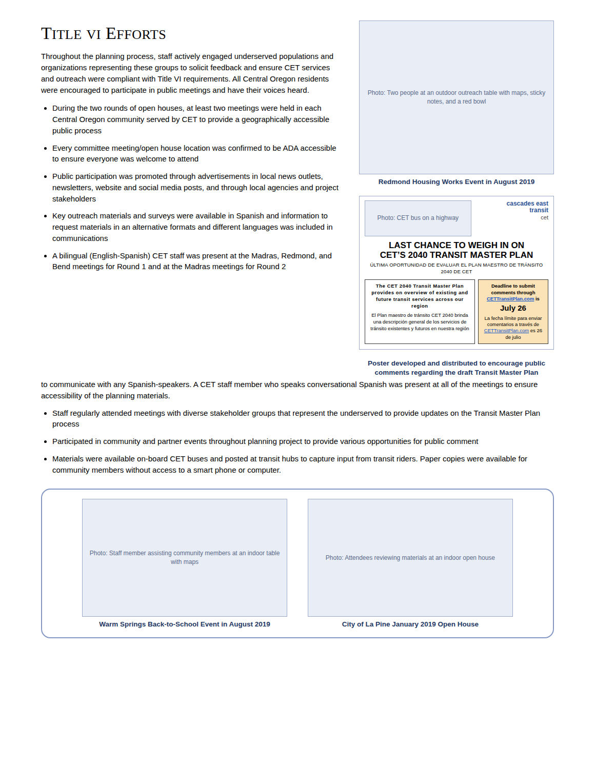TITLE VI EFFORTS
Throughout the planning process, staff actively engaged underserved populations and organizations representing these groups to solicit feedback and ensure CET services and outreach were compliant with Title VI requirements. All Central Oregon residents were encouraged to participate in public meetings and have their voices heard.
During the two rounds of open houses, at least two meetings were held in each Central Oregon community served by CET to provide a geographically accessible public process
Every committee meeting/open house location was confirmed to be ADA accessible to ensure everyone was welcome to attend
Public participation was promoted through advertisements in local news outlets, newsletters, website and social media posts, and through local agencies and project stakeholders
Key outreach materials and surveys were available in Spanish and information to request materials in an alternative formats and different languages was included in communications
A bilingual (English-Spanish) CET staff was present at the Madras, Redmond, and Bend meetings for Round 1 and at the Madras meetings for Round 2
Photo: Two people at an outdoor outreach table with maps, sticky notes, and a red bowl
Redmond Housing Works Event in August 2019
Photo: CET bus on a highway
cascades east
transit
cet
LAST CHANCE TO WEIGH IN ON
CET’S 2040 TRANSIT MASTER PLAN
ÚLTIMA OPORTUNIDAD DE EVALUAR EL PLAN MAESTRO DE TRÁNSITO 2040 DE CET
The CET 2040 Transit Master Plan provides on overview of existing and future transit services across our region
El Plan maestro de tránsito CET 2040 brinda una descripción general de los servicios de tránsito existentes y futuros en nuestra región
Deadline to submit comments through CETTransitPlan.com is
July 26
La fecha límite para enviar comentarios a través de CETTransitPlan.com es 26 de julio
Poster developed and distributed to encourage public comments regarding the draft Transit Master Plan
to communicate with any Spanish-speakers. A CET staff member who speaks conversational Spanish was present at all of the meetings to ensure accessibility of the planning materials.
Staff regularly attended meetings with diverse stakeholder groups that represent the underserved to provide updates on the Transit Master Plan process
Participated in community and partner events throughout planning project to provide various opportunities for public comment
Materials were available on-board CET buses and posted at transit hubs to capture input from transit riders. Paper copies were available for community members without access to a smart phone or computer.
Photo: Staff member assisting community members at an indoor table with maps
Warm Springs Back-to-School Event in August 2019
Photo: Attendees reviewing materials at an indoor open house
City of La Pine January 2019 Open House